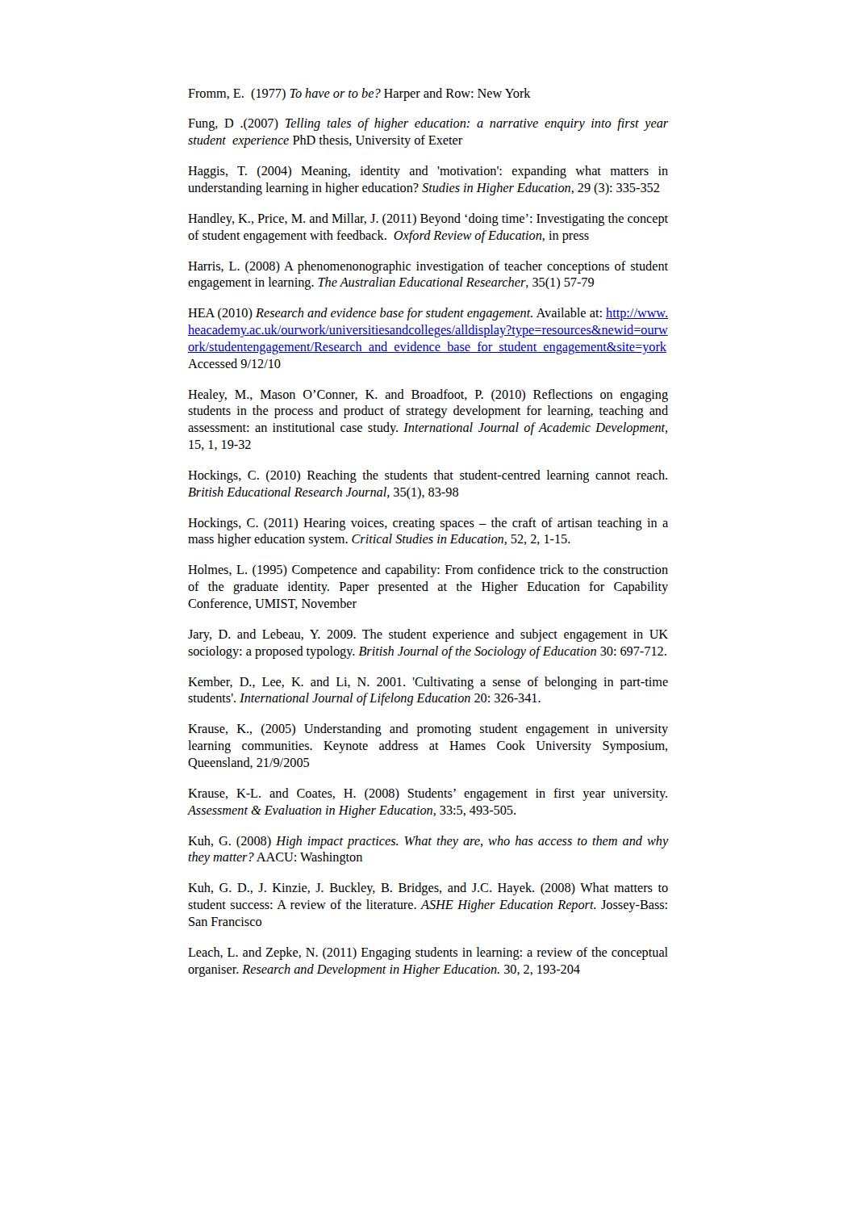Fromm, E. (1977) To have or to be? Harper and Row: New York
Fung, D .(2007) Telling tales of higher education: a narrative enquiry into first year student experience PhD thesis, University of Exeter
Haggis, T. (2004) Meaning, identity and 'motivation': expanding what matters in understanding learning in higher education? Studies in Higher Education, 29 (3): 335-352
Handley, K., Price, M. and Millar, J. (2011) Beyond ‘doing time’: Investigating the concept of student engagement with feedback. Oxford Review of Education, in press
Harris, L. (2008) A phenomenonographic investigation of teacher conceptions of student engagement in learning. The Australian Educational Researcher, 35(1) 57-79
HEA (2010) Research and evidence base for student engagement. Available at: http://www.heacademy.ac.uk/ourwork/universitiesandcolleges/alldisplay?type=resources&newid=ourwork/studentengagement/Research_and_evidence_base_for_student_engagement&site=york Accessed 9/12/10
Healey, M., Mason O’Conner, K. and Broadfoot, P. (2010) Reflections on engaging students in the process and product of strategy development for learning, teaching and assessment: an institutional case study. International Journal of Academic Development, 15, 1, 19-32
Hockings, C. (2010) Reaching the students that student-centred learning cannot reach. British Educational Research Journal, 35(1), 83-98
Hockings, C. (2011) Hearing voices, creating spaces – the craft of artisan teaching in a mass higher education system. Critical Studies in Education, 52, 2, 1-15.
Holmes, L. (1995) Competence and capability: From confidence trick to the construction of the graduate identity. Paper presented at the Higher Education for Capability Conference, UMIST, November
Jary, D. and Lebeau, Y. 2009. The student experience and subject engagement in UK sociology: a proposed typology. British Journal of the Sociology of Education 30: 697-712.
Kember, D., Lee, K. and Li, N. 2001. 'Cultivating a sense of belonging in part-time students'. International Journal of Lifelong Education 20: 326-341.
Krause, K., (2005) Understanding and promoting student engagement in university learning communities. Keynote address at Hames Cook University Symposium, Queensland, 21/9/2005
Krause, K-L. and Coates, H. (2008) Students’ engagement in first year university. Assessment & Evaluation in Higher Education, 33:5, 493-505.
Kuh, G. (2008) High impact practices. What they are, who has access to them and why they matter? AACU: Washington
Kuh, G. D., J. Kinzie, J. Buckley, B. Bridges, and J.C. Hayek. (2008) What matters to student success: A review of the literature. ASHE Higher Education Report. Jossey-Bass: San Francisco
Leach, L. and Zepke, N. (2011) Engaging students in learning: a review of the conceptual organiser. Research and Development in Higher Education. 30, 2, 193-204